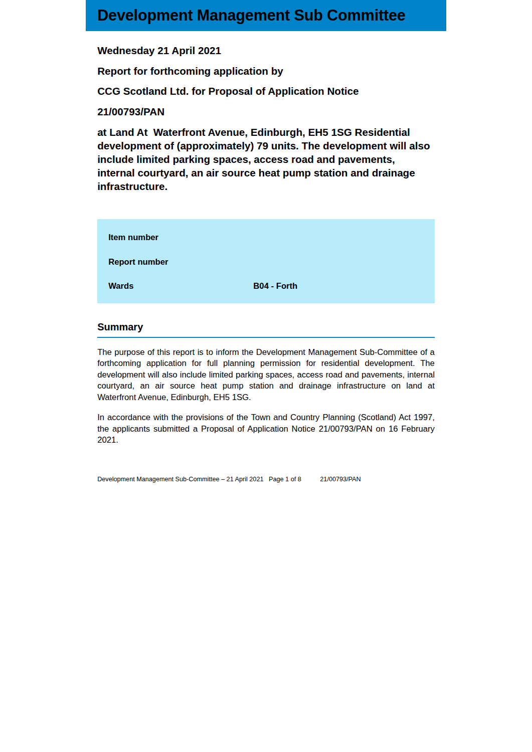Development Management Sub Committee
Wednesday 21 April 2021
Report for forthcoming application by
CCG Scotland Ltd. for Proposal of Application Notice
21/00793/PAN
at Land At Waterfront Avenue, Edinburgh, EH5 1SG Residential development of (approximately) 79 units. The development will also include limited parking spaces, access road and pavements, internal courtyard, an air source heat pump station and drainage infrastructure.
| Item number | |
| Report number | |
| Wards | B04 - Forth |
Summary
The purpose of this report is to inform the Development Management Sub-Committee of a forthcoming application for full planning permission for residential development. The development will also include limited parking spaces, access road and pavements, internal courtyard, an air source heat pump station and drainage infrastructure on land at Waterfront Avenue, Edinburgh, EH5 1SG.
In accordance with the provisions of the Town and Country Planning (Scotland) Act 1997, the applicants submitted a Proposal of Application Notice 21/00793/PAN on 16 February 2021.
Development Management Sub-Committee – 21 April 2021 Page 1 of 8 21/00793/PAN